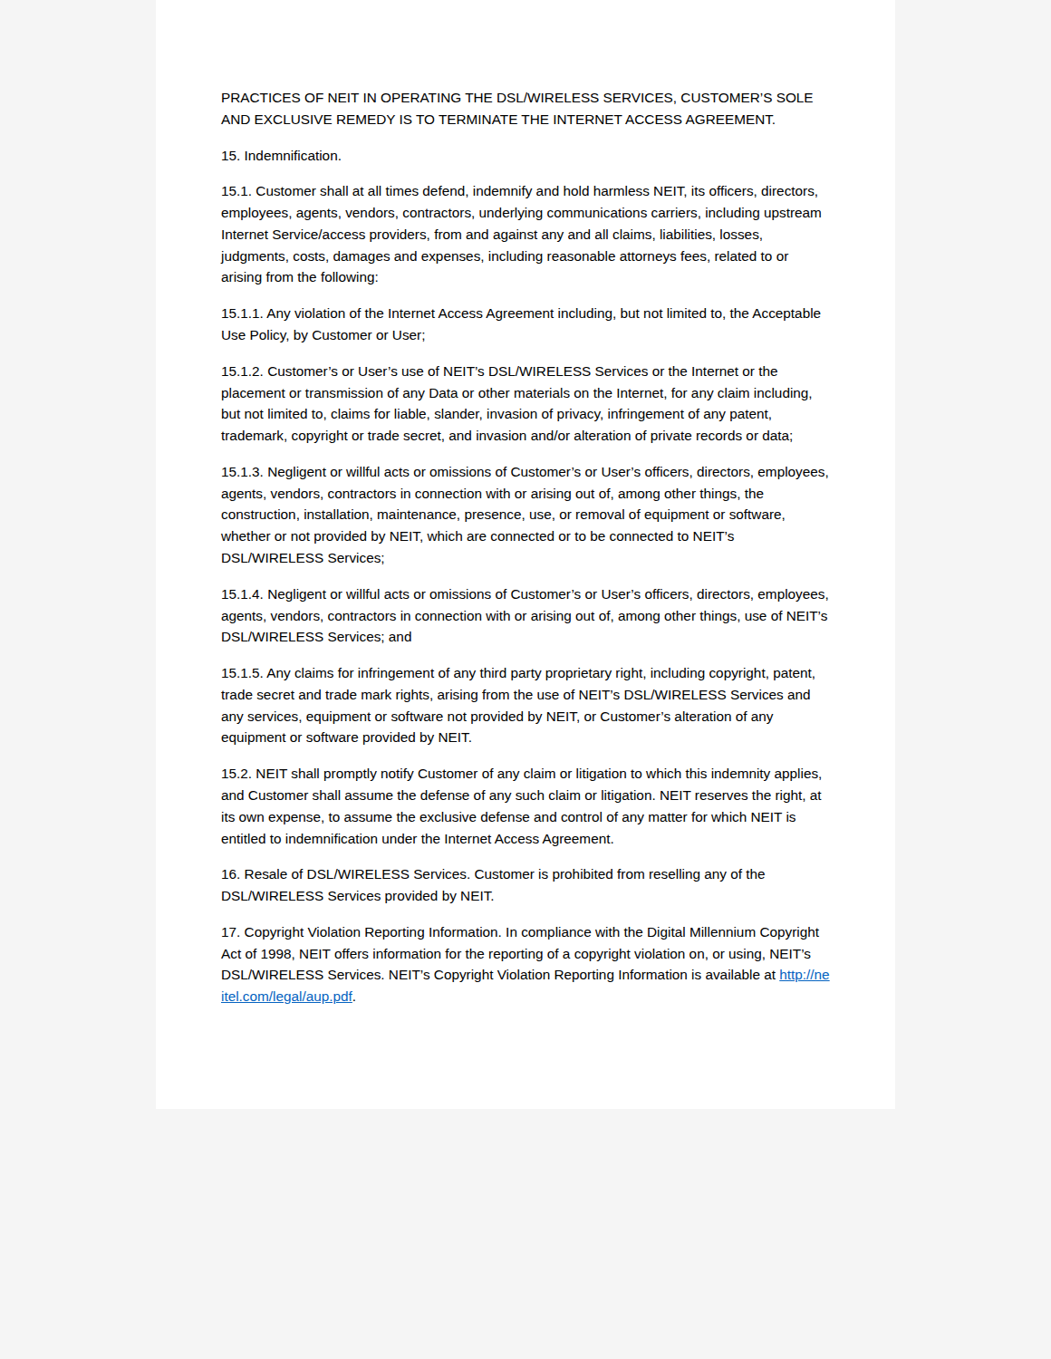Practices of NEIT in operating the DSL/Wireless Services, Customer’s sole and exclusive remedy is to terminate the Internet Access Agreement.
15. Indemnification.
15.1. Customer shall at all times defend, indemnify and hold harmless NEIT, its officers, directors, employees, agents, vendors, contractors, underlying communications carriers, including upstream Internet Service/access providers, from and against any and all claims, liabilities, losses, judgments, costs, damages and expenses, including reasonable attorneys fees, related to or arising from the following:
15.1.1. Any violation of the Internet Access Agreement including, but not limited to, the Acceptable Use Policy, by Customer or User;
15.1.2. Customer’s or User’s use of NEIT’s DSL/WIRELESS Services or the Internet or the placement or transmission of any Data or other materials on the Internet, for any claim including, but not limited to, claims for liable, slander, invasion of privacy, infringement of any patent, trademark, copyright or trade secret, and invasion and/or alteration of private records or data;
15.1.3. Negligent or willful acts or omissions of Customer’s or User’s officers, directors, employees, agents, vendors, contractors in connection with or arising out of, among other things, the construction, installation, maintenance, presence, use, or removal of equipment or software, whether or not provided by NEIT, which are connected or to be connected to NEIT’s DSL/WIRELESS Services;
15.1.4. Negligent or willful acts or omissions of Customer’s or User’s officers, directors, employees, agents, vendors, contractors in connection with or arising out of, among other things, use of NEIT’s DSL/WIRELESS Services; and
15.1.5. Any claims for infringement of any third party proprietary right, including copyright, patent, trade secret and trade mark rights, arising from the use of NEIT’s DSL/WIRELESS Services and any services, equipment or software not provided by NEIT, or Customer’s alteration of any equipment or software provided by NEIT.
15.2. NEIT shall promptly notify Customer of any claim or litigation to which this indemnity applies, and Customer shall assume the defense of any such claim or litigation. NEIT reserves the right, at its own expense, to assume the exclusive defense and control of any matter for which NEIT is entitled to indemnification under the Internet Access Agreement.
16. Resale of DSL/WIRELESS Services. Customer is prohibited from reselling any of the DSL/WIRELESS Services provided by NEIT.
17. Copyright Violation Reporting Information. In compliance with the Digital Millennium Copyright Act of 1998, NEIT offers information for the reporting of a copyright violation on, or using, NEIT’s DSL/WIRELESS Services. NEIT’s Copyright Violation Reporting Information is available at http://neitel.com/legal/aup.pdf.